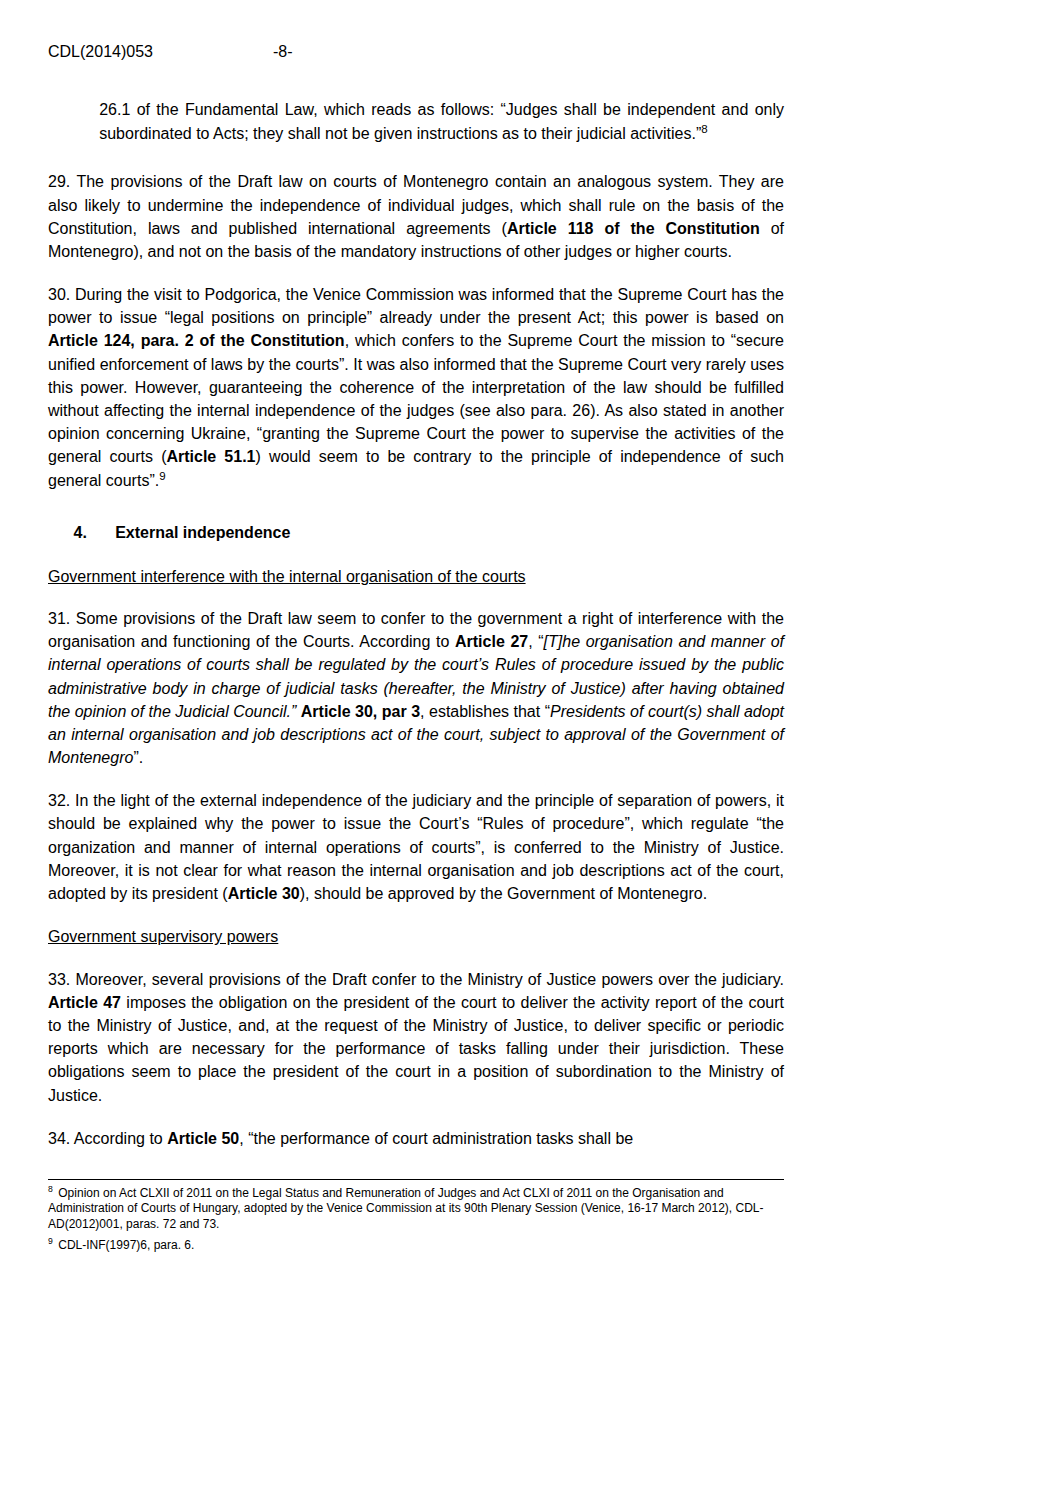CDL(2014)053 -8-
26.1 of the Fundamental Law, which reads as follows: “Judges shall be independent and only subordinated to Acts; they shall not be given instructions as to their judicial activities.”8
29. The provisions of the Draft law on courts of Montenegro contain an analogous system. They are also likely to undermine the independence of individual judges, which shall rule on the basis of the Constitution, laws and published international agreements (Article 118 of the Constitution of Montenegro), and not on the basis of the mandatory instructions of other judges or higher courts.
30. During the visit to Podgorica, the Venice Commission was informed that the Supreme Court has the power to issue “legal positions on principle” already under the present Act; this power is based on Article 124, para. 2 of the Constitution, which confers to the Supreme Court the mission to “secure unified enforcement of laws by the courts”. It was also informed that the Supreme Court very rarely uses this power. However, guaranteeing the coherence of the interpretation of the law should be fulfilled without affecting the internal independence of the judges (see also para. 26). As also stated in another opinion concerning Ukraine, “granting the Supreme Court the power to supervise the activities of the general courts (Article 51.1) would seem to be contrary to the principle of independence of such general courts”.9
4. External independence
Government interference with the internal organisation of the courts
31. Some provisions of the Draft law seem to confer to the government a right of interference with the organisation and functioning of the Courts. According to Article 27, “[T]he organisation and manner of internal operations of courts shall be regulated by the court’s Rules of procedure issued by the public administrative body in charge of judicial tasks (hereafter, the Ministry of Justice) after having obtained the opinion of the Judicial Council.” Article 30, par 3, establishes that “Presidents of court(s) shall adopt an internal organisation and job descriptions act of the court, subject to approval of the Government of Montenegro”.
32. In the light of the external independence of the judiciary and the principle of separation of powers, it should be explained why the power to issue the Court’s “Rules of procedure”, which regulate “the organization and manner of internal operations of courts”, is conferred to the Ministry of Justice. Moreover, it is not clear for what reason the internal organisation and job descriptions act of the court, adopted by its president (Article 30), should be approved by the Government of Montenegro.
Government supervisory powers
33. Moreover, several provisions of the Draft confer to the Ministry of Justice powers over the judiciary. Article 47 imposes the obligation on the president of the court to deliver the activity report of the court to the Ministry of Justice, and, at the request of the Ministry of Justice, to deliver specific or periodic reports which are necessary for the performance of tasks falling under their jurisdiction. These obligations seem to place the president of the court in a position of subordination to the Ministry of Justice.
34. According to Article 50, “the performance of court administration tasks shall be
8 Opinion on Act CLXII of 2011 on the Legal Status and Remuneration of Judges and Act CLXI of 2011 on the Organisation and Administration of Courts of Hungary, adopted by the Venice Commission at its 90th Plenary Session (Venice, 16-17 March 2012), CDL-AD(2012)001, paras. 72 and 73.
9 CDL-INF(1997)6, para. 6.